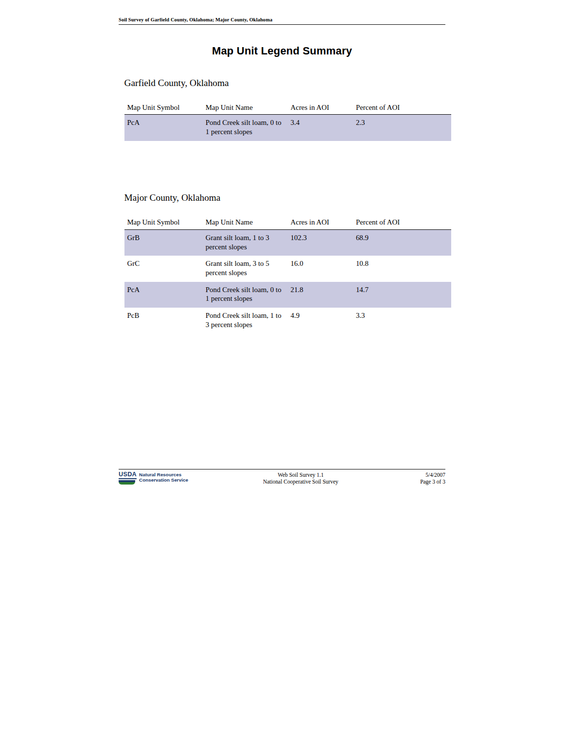Soil Survey of Garfield County, Oklahoma; Major County, Oklahoma
Map Unit Legend Summary
Garfield County, Oklahoma
| Map Unit Symbol | Map Unit Name | Acres in AOI | Percent of AOI |
| --- | --- | --- | --- |
| PcA | Pond Creek silt loam, 0 to 1 percent slopes | 3.4 | 2.3 |
Major County, Oklahoma
| Map Unit Symbol | Map Unit Name | Acres in AOI | Percent of AOI |
| --- | --- | --- | --- |
| GrB | Grant silt loam, 1 to 3 percent slopes | 102.3 | 68.9 |
| GrC | Grant silt loam, 3 to 5 percent slopes | 16.0 | 10.8 |
| PcA | Pond Creek silt loam, 0 to 1 percent slopes | 21.8 | 14.7 |
| PcB | Pond Creek silt loam, 1 to 3 percent slopes | 4.9 | 3.3 |
USDA
Natural Resources
Conservation Service
Web Soil Survey 1.1
National Cooperative Soil Survey
5/4/2007
Page 3 of 3